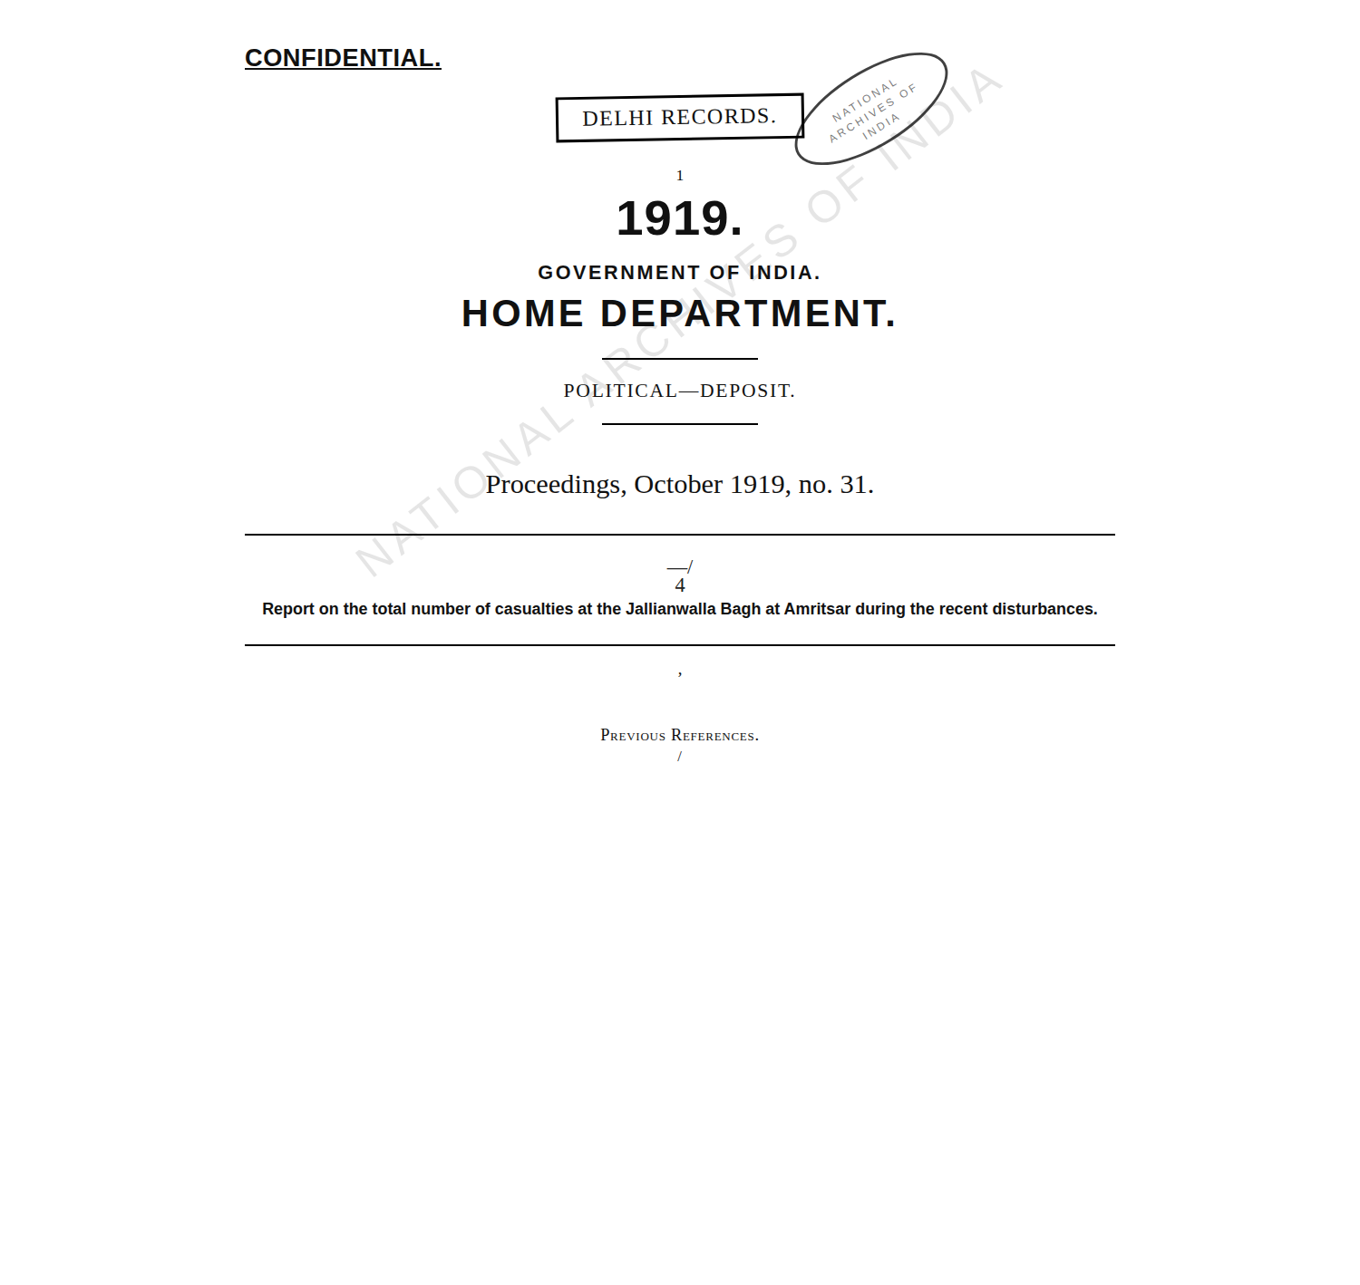NATIONAL ARCHIVES OF INDIA
CONFIDENTIAL.
DELHI RECORDS. NATIONAL
ARCHIVES OF
INDIA
1
1919.
GOVERNMENT OF INDIA.
HOME DEPARTMENT.
POLITICAL—DEPOSIT.
Proceedings, October 1919, no. 31.
—/
4
Report on the total number of casualties at the Jallianwalla Bagh at Amritsar during the recent disturbances.
’
Previous References./